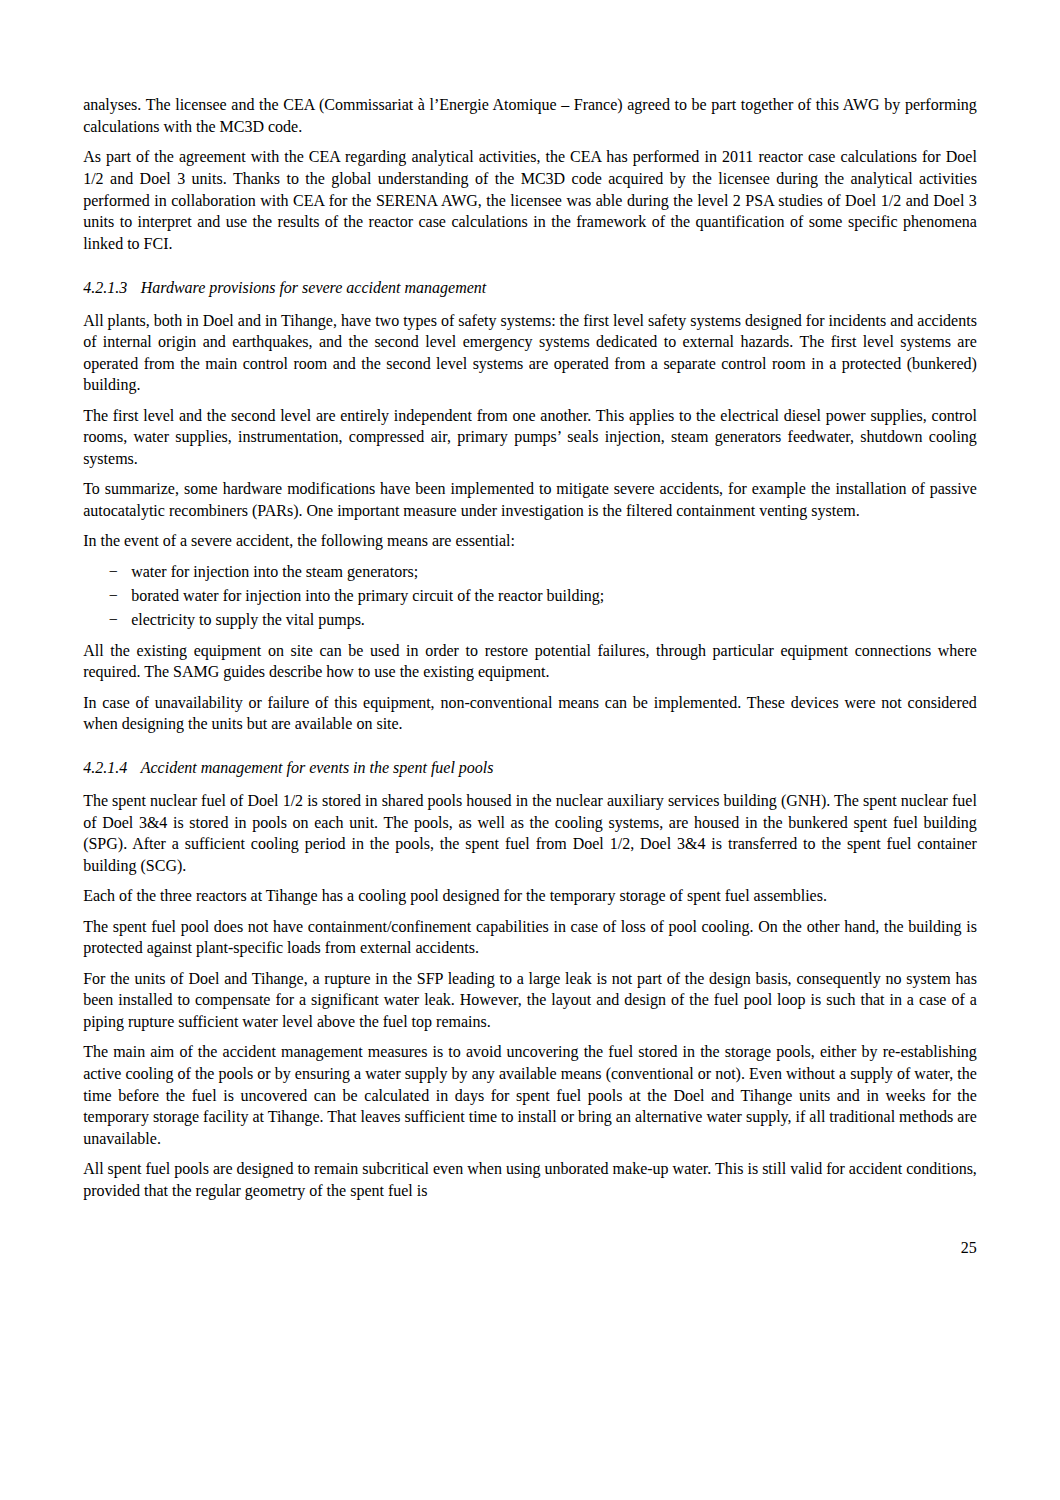analyses. The licensee and the CEA (Commissariat à l’Energie Atomique – France) agreed to be part together of this AWG by performing calculations with the MC3D code.
As part of the agreement with the CEA regarding analytical activities, the CEA has performed in 2011 reactor case calculations for Doel 1/2 and Doel 3 units. Thanks to the global understanding of the MC3D code acquired by the licensee during the analytical activities performed in collaboration with CEA for the SERENA AWG, the licensee was able during the level 2 PSA studies of Doel 1/2 and Doel 3 units to interpret and use the results of the reactor case calculations in the framework of the quantification of some specific phenomena linked to FCI.
4.2.1.3 Hardware provisions for severe accident management
All plants, both in Doel and in Tihange, have two types of safety systems: the first level safety systems designed for incidents and accidents of internal origin and earthquakes, and the second level emergency systems dedicated to external hazards. The first level systems are operated from the main control room and the second level systems are operated from a separate control room in a protected (bunkered) building.
The first level and the second level are entirely independent from one another. This applies to the electrical diesel power supplies, control rooms, water supplies, instrumentation, compressed air, primary pumps’ seals injection, steam generators feedwater, shutdown cooling systems.
To summarize, some hardware modifications have been implemented to mitigate severe accidents, for example the installation of passive autocatalytic recombiners (PARs). One important measure under investigation is the filtered containment venting system.
In the event of a severe accident, the following means are essential:
water for injection into the steam generators;
borated water for injection into the primary circuit of the reactor building;
electricity to supply the vital pumps.
All the existing equipment on site can be used in order to restore potential failures, through particular equipment connections where required. The SAMG guides describe how to use the existing equipment.
In case of unavailability or failure of this equipment, non-conventional means can be implemented. These devices were not considered when designing the units but are available on site.
4.2.1.4 Accident management for events in the spent fuel pools
The spent nuclear fuel of Doel 1/2 is stored in shared pools housed in the nuclear auxiliary services building (GNH). The spent nuclear fuel of Doel 3&4 is stored in pools on each unit. The pools, as well as the cooling systems, are housed in the bunkered spent fuel building (SPG). After a sufficient cooling period in the pools, the spent fuel from Doel 1/2, Doel 3&4 is transferred to the spent fuel container building (SCG).
Each of the three reactors at Tihange has a cooling pool designed for the temporary storage of spent fuel assemblies.
The spent fuel pool does not have containment/confinement capabilities in case of loss of pool cooling. On the other hand, the building is protected against plant-specific loads from external accidents.
For the units of Doel and Tihange, a rupture in the SFP leading to a large leak is not part of the design basis, consequently no system has been installed to compensate for a significant water leak. However, the layout and design of the fuel pool loop is such that in a case of a piping rupture sufficient water level above the fuel top remains.
The main aim of the accident management measures is to avoid uncovering the fuel stored in the storage pools, either by re-establishing active cooling of the pools or by ensuring a water supply by any available means (conventional or not). Even without a supply of water, the time before the fuel is uncovered can be calculated in days for spent fuel pools at the Doel and Tihange units and in weeks for the temporary storage facility at Tihange. That leaves sufficient time to install or bring an alternative water supply, if all traditional methods are unavailable.
All spent fuel pools are designed to remain subcritical even when using unborated make-up water. This is still valid for accident conditions, provided that the regular geometry of the spent fuel is
25